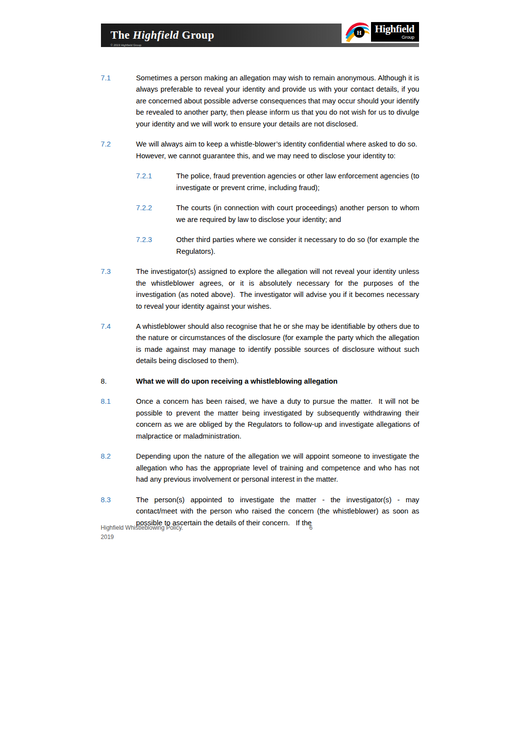The Highfield Group © 2019 Highfield Group
H
Highfield Group
7.1
Sometimes a person making an allegation may wish to remain anonymous. Although it is always preferable to reveal your identity and provide us with your contact details, if you are concerned about possible adverse consequences that may occur should your identify be revealed to another party, then please inform us that you do not wish for us to divulge your identity and we will work to ensure your details are not disclosed.
7.2
We will always aim to keep a whistle-blower’s identity confidential where asked to do so. However, we cannot guarantee this, and we may need to disclose your identity to:
7.2.1
The police, fraud prevention agencies or other law enforcement agencies (to investigate or prevent crime, including fraud);
7.2.2
The courts (in connection with court proceedings) another person to whom we are required by law to disclose your identity; and
7.2.3
Other third parties where we consider it necessary to do so (for example the Regulators).
7.3
The investigator(s) assigned to explore the allegation will not reveal your identity unless the whistleblower agrees, or it is absolutely necessary for the purposes of the investigation (as noted above). The investigator will advise you if it becomes necessary to reveal your identity against your wishes.
7.4
A whistleblower should also recognise that he or she may be identifiable by others due to the nature or circumstances of the disclosure (for example the party which the allegation is made against may manage to identify possible sources of disclosure without such details being disclosed to them).
8.
What we will do upon receiving a whistleblowing allegation
8.1
Once a concern has been raised, we have a duty to pursue the matter. It will not be possible to prevent the matter being investigated by subsequently withdrawing their concern as we are obliged by the Regulators to follow-up and investigate allegations of malpractice or maladministration.
8.2
Depending upon the nature of the allegation we will appoint someone to investigate the allegation who has the appropriate level of training and competence and who has not had any previous involvement or personal interest in the matter.
8.3
The person(s) appointed to investigate the matter - the investigator(s) - may contact/meet with the person who raised the concern (the whistleblower) as soon as possible to ascertain the details of their concern. If the
Highfield Whistleblowing Policy.
2019
6